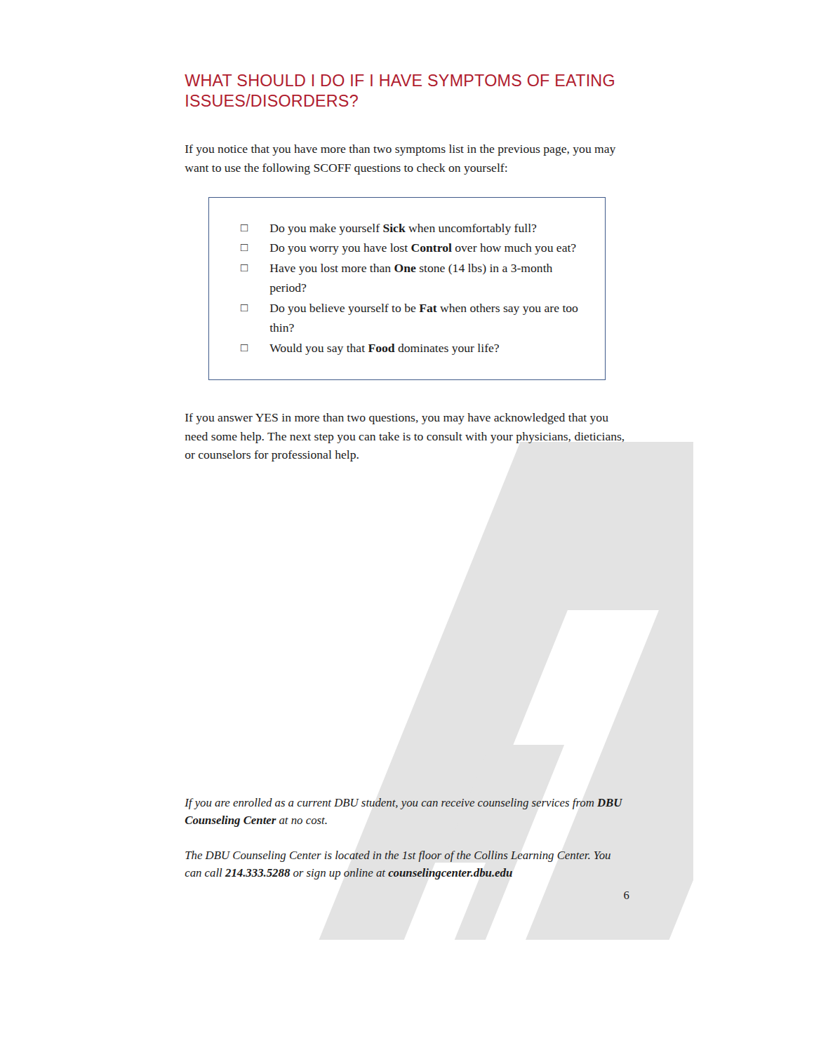WHAT SHOULD I DO IF I HAVE SYMPTOMS OF EATING ISSUES/DISORDERS?
If you notice that you have more than two symptoms list in the previous page, you may want to use the following SCOFF questions to check on yourself:
Do you make yourself Sick when uncomfortably full?
Do you worry you have lost Control over how much you eat?
Have you lost more than One stone (14 lbs) in a 3-month period?
Do you believe yourself to be Fat when others say you are too thin?
Would you say that Food dominates your life?
If you answer YES in more than two questions, you may have acknowledged that you need some help. The next step you can take is to consult with your physicians, dieticians, or counselors for professional help.
If you are enrolled as a current DBU student, you can receive counseling services from DBU Counseling Center at no cost.
The DBU Counseling Center is located in the 1st floor of the Collins Learning Center. You can call 214.333.5288 or sign up online at counselingcenter.dbu.edu
6